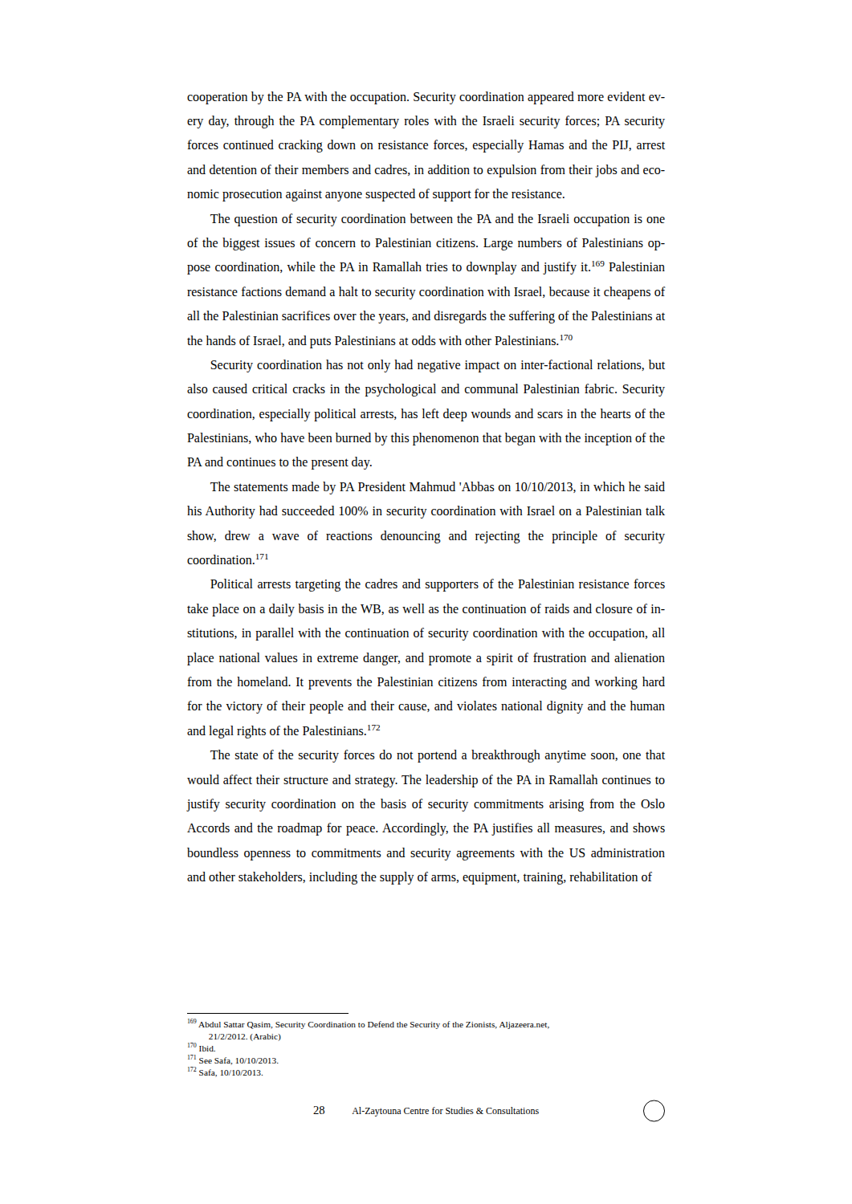cooperation by the PA with the occupation. Security coordination appeared more evident every day, through the PA complementary roles with the Israeli security forces; PA security forces continued cracking down on resistance forces, especially Hamas and the PIJ, arrest and detention of their members and cadres, in addition to expulsion from their jobs and economic prosecution against anyone suspected of support for the resistance.
The question of security coordination between the PA and the Israeli occupation is one of the biggest issues of concern to Palestinian citizens. Large numbers of Palestinians oppose coordination, while the PA in Ramallah tries to downplay and justify it.169 Palestinian resistance factions demand a halt to security coordination with Israel, because it cheapens of all the Palestinian sacrifices over the years, and disregards the suffering of the Palestinians at the hands of Israel, and puts Palestinians at odds with other Palestinians.170
Security coordination has not only had negative impact on inter-factional relations, but also caused critical cracks in the psychological and communal Palestinian fabric. Security coordination, especially political arrests, has left deep wounds and scars in the hearts of the Palestinians, who have been burned by this phenomenon that began with the inception of the PA and continues to the present day.
The statements made by PA President Mahmud 'Abbas on 10/10/2013, in which he said his Authority had succeeded 100% in security coordination with Israel on a Palestinian talk show, drew a wave of reactions denouncing and rejecting the principle of security coordination.171
Political arrests targeting the cadres and supporters of the Palestinian resistance forces take place on a daily basis in the WB, as well as the continuation of raids and closure of institutions, in parallel with the continuation of security coordination with the occupation, all place national values in extreme danger, and promote a spirit of frustration and alienation from the homeland. It prevents the Palestinian citizens from interacting and working hard for the victory of their people and their cause, and violates national dignity and the human and legal rights of the Palestinians.172
The state of the security forces do not portend a breakthrough anytime soon, one that would affect their structure and strategy. The leadership of the PA in Ramallah continues to justify security coordination on the basis of security commitments arising from the Oslo Accords and the roadmap for peace. Accordingly, the PA justifies all measures, and shows boundless openness to commitments and security agreements with the US administration and other stakeholders, including the supply of arms, equipment, training, rehabilitation of
169 Abdul Sattar Qasim, Security Coordination to Defend the Security of the Zionists, Aljazeera.net,
21/2/2012. (Arabic)
170 Ibid.
171 See Safa, 10/10/2013.
172 Safa, 10/10/2013.
28 Al-Zaytouna Centre for Studies & Consultations